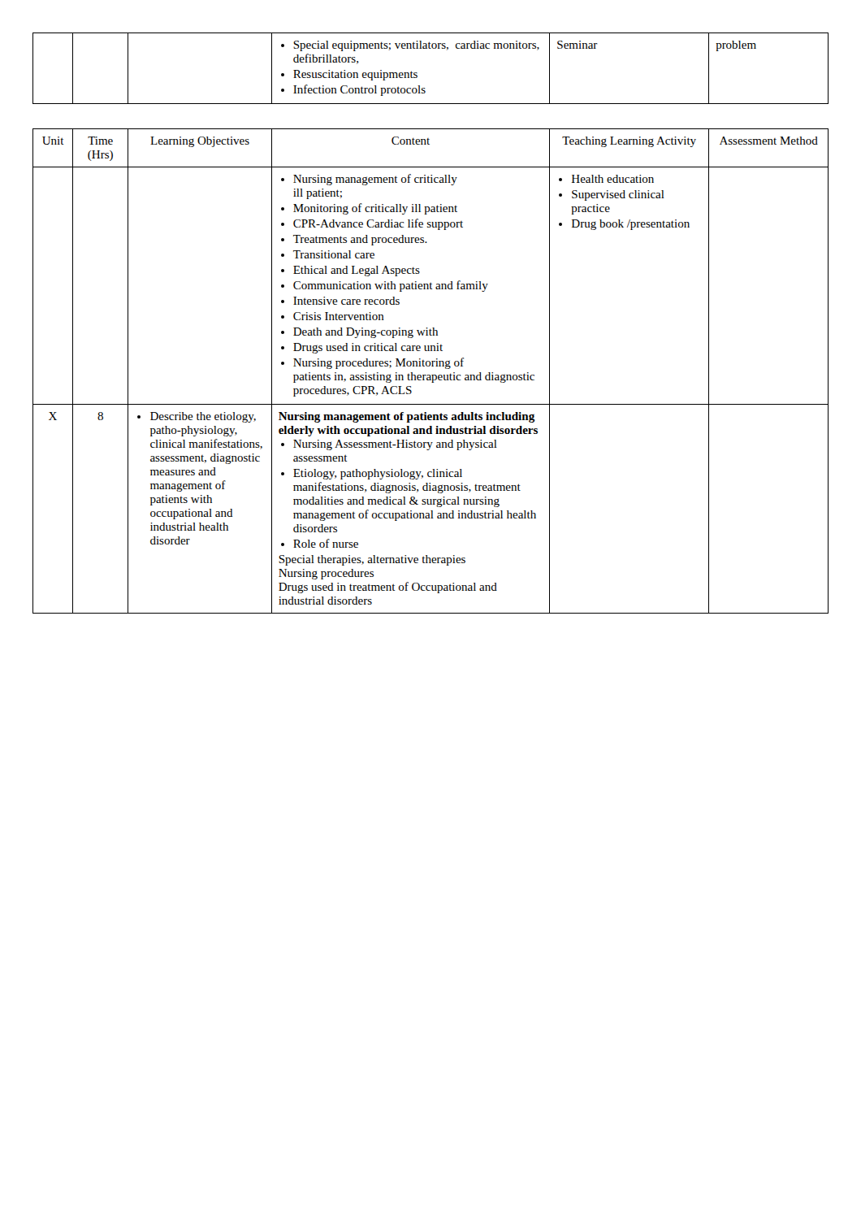| | | | Special equipments; ventilators, cardiac monitors, defibrillators, Resuscitation equipments Infection Control protocols | Seminar | problem |
| Unit | Time (Hrs) | Learning Objectives | Content | Teaching Learning Activity | Assessment Method |
| --- | --- | --- | --- | --- | --- |
| | | | Nursing management of critically ill patient; Monitoring of critically ill patient CPR-Advance Cardiac life support Treatments and procedures. Transitional care Ethical and Legal Aspects Communication with patient and family Intensive care records Crisis Intervention Death and Dying-coping with Drugs used in critical care unit Nursing procedures; Monitoring of patients in, assisting in therapeutic and diagnostic procedures, CPR, ACLS | Health education Supervised clinical practice Drug book /presentation | |
| X | 8 | Describe the etiology, patho-physiology, clinical manifestations, assessment, diagnostic measures and management of patients with occupational and industrial health disorder | Nursing management of patients adults including elderly with occupational and industrial disorders Nursing Assessment-History and physical assessment Etiology, pathophysiology, clinical manifestations, diagnosis, diagnosis, treatment modalities and medical & surgical nursing management of occupational and industrial health disorders Role of nurse Special therapies, alternative therapies Nursing procedures Drugs used in treatment of Occupational and industrial disorders | | |